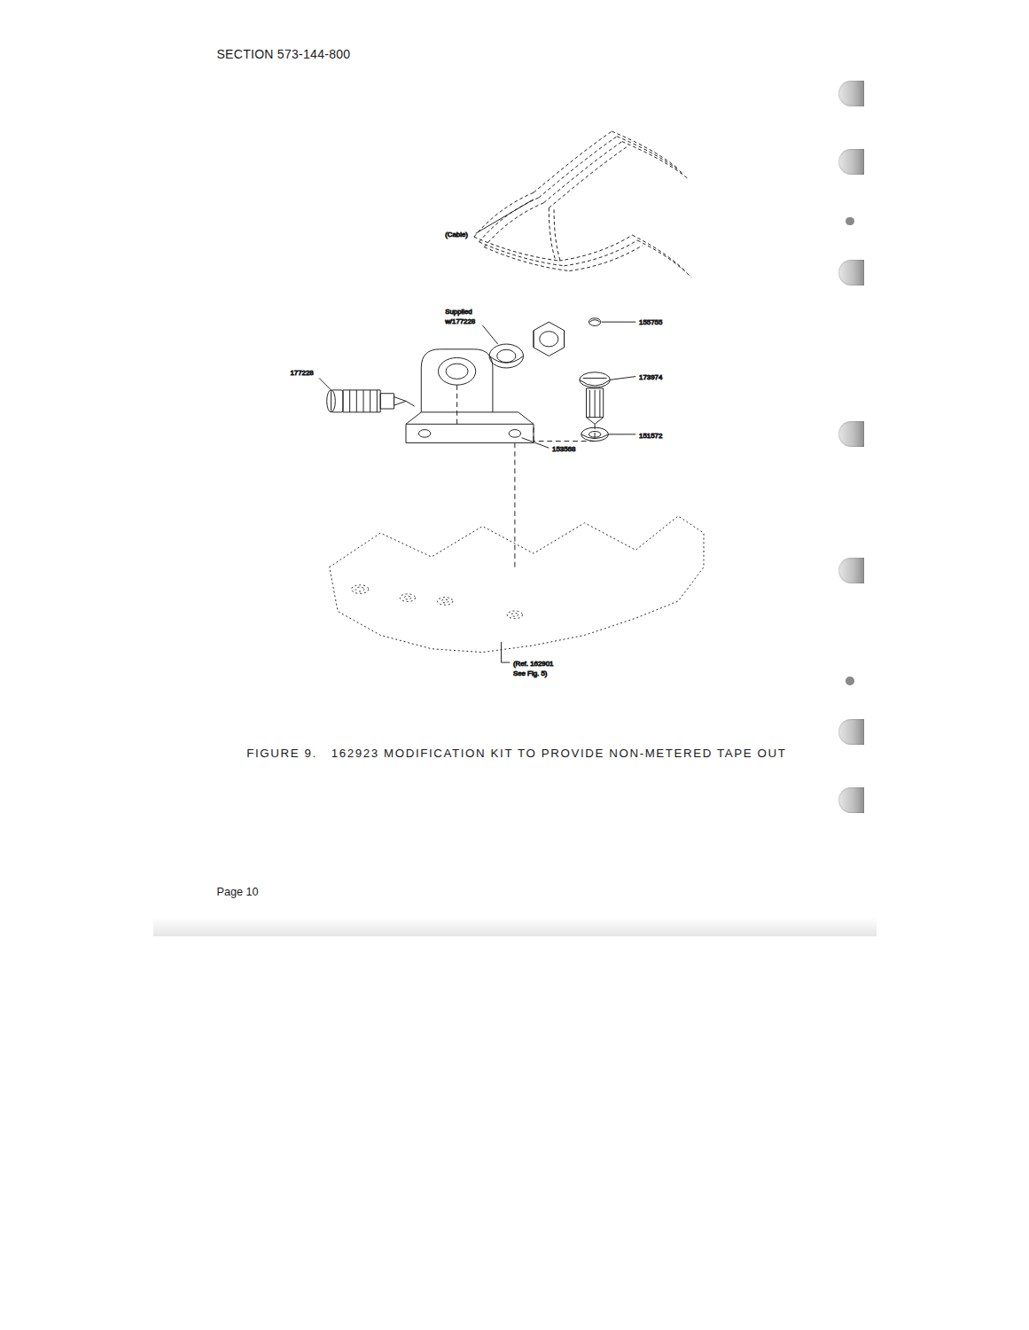SECTION 573-144-800
(Cable) 155755 Supplied w/177228 177228 153568 173974 151572 (Ref. 162901 See Fig. 5)
FIGURE 9. 162923 MODIFICATION KIT TO PROVIDE NON-METERED TAPE OUT
Page 10